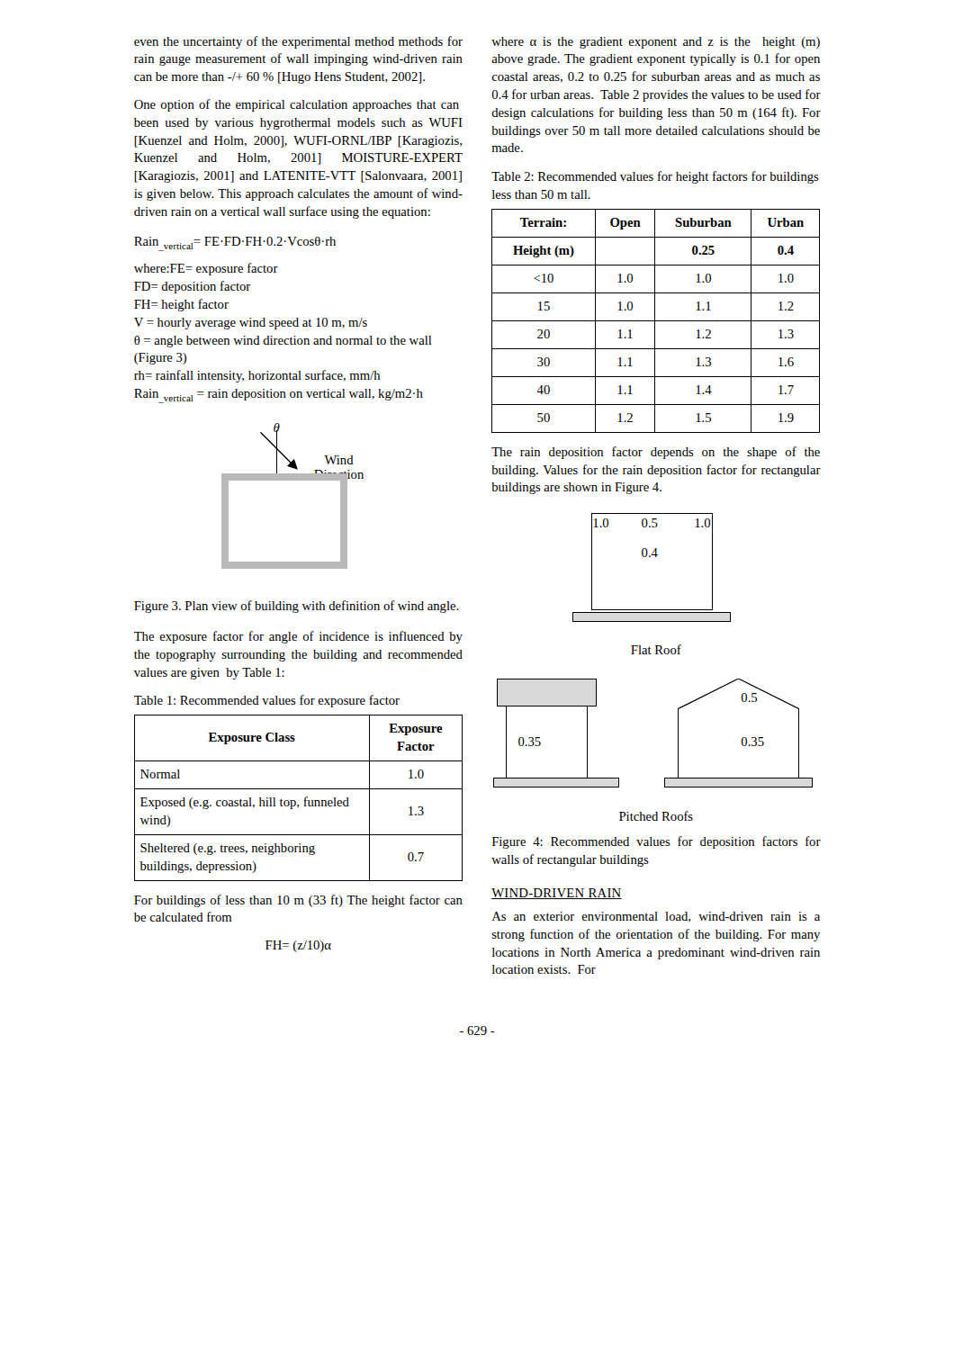even the uncertainty of the experimental method methods for rain gauge measurement of wall impinging wind-driven rain can be more than -/+ 60 % [Hugo Hens Student, 2002].
One option of the empirical calculation approaches that can been used by various hygrothermal models such as WUFI [Kuenzel and Holm, 2000], WUFI-ORNL/IBP [Karagiozis, Kuenzel and Holm, 2001] MOISTURE-EXPERT [Karagiozis, 2001] and LATENITE-VTT [Salonvaara, 2001] is given below. This approach calculates the amount of wind-driven rain on a vertical wall surface using the equation:
Rain_vertical= FE·FD·FH·0.2·Vcosθ·rh
where:FE= exposure factor
FD= deposition factor
FH= height factor
V = hourly average wind speed at 10 m, m/s
θ = angle between wind direction and normal to the wall (Figure 3)
rh= rainfall intensity, horizontal surface, mm/h
Rain_vertical = rain deposition on vertical wall, kg/m2·h
θ
Wind
Direction
Figure 3. Plan view of building with definition of wind angle.
The exposure factor for angle of incidence is influenced by the topography surrounding the building and recommended values are given by Table 1:
Table 1: Recommended values for exposure factor
| Exposure Class | Exposure Factor |
| --- | --- |
| Normal | 1.0 |
| Exposed (e.g. coastal, hill top, funneled wind) | 1.3 |
| Sheltered (e.g. trees, neighboring buildings, depression) | 0.7 |
For buildings of less than 10 m (33 ft) The height factor can be calculated from
FH= (z/10)α
where α is the gradient exponent and z is the height (m) above grade. The gradient exponent typically is 0.1 for open coastal areas, 0.2 to 0.25 for suburban areas and as much as 0.4 for urban areas. Table 2 provides the values to be used for design calculations for building less than 50 m (164 ft). For buildings over 50 m tall more detailed calculations should be made.
Table 2: Recommended values for height factors for buildings less than 50 m tall.
| Terrain: | Open | Suburban | Urban |
| --- | --- | --- | --- |
| Height (m) | | 0.25 | 0.4 |
| <10 | 1.0 | 1.0 | 1.0 |
| 15 | 1.0 | 1.1 | 1.2 |
| 20 | 1.1 | 1.2 | 1.3 |
| 30 | 1.1 | 1.3 | 1.6 |
| 40 | 1.1 | 1.4 | 1.7 |
| 50 | 1.2 | 1.5 | 1.9 |
The rain deposition factor depends on the shape of the building. Values for the rain deposition factor for rectangular buildings are shown in Figure 4.
1.0 0.5 1.0 0.4
Flat Roof
0.35
0.5 0.35
Pitched Roofs
Figure 4: Recommended values for deposition factors for walls of rectangular buildings
WIND-DRIVEN RAIN
As an exterior environmental load, wind-driven rain is a strong function of the orientation of the building. For many locations in North America a predominant wind-driven rain location exists. For
- 629 -